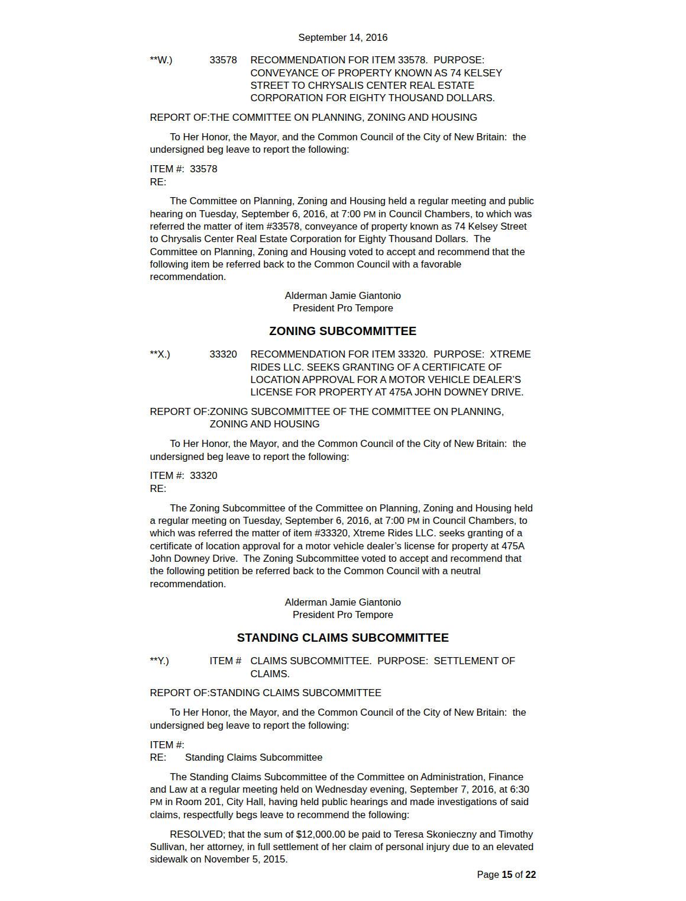September 14, 2016
**W.) 33578 RECOMMENDATION FOR ITEM 33578. PURPOSE: CONVEYANCE OF PROPERTY KNOWN AS 74 KELSEY STREET TO CHRYSALIS CENTER REAL ESTATE CORPORATION FOR EIGHTY THOUSAND DOLLARS.
REPORT OF: THE COMMITTEE ON PLANNING, ZONING AND HOUSING
To Her Honor, the Mayor, and the Common Council of the City of New Britain: the undersigned beg leave to report the following:
ITEM #: 33578
RE:
The Committee on Planning, Zoning and Housing held a regular meeting and public hearing on Tuesday, September 6, 2016, at 7:00 PM in Council Chambers, to which was referred the matter of item #33578, conveyance of property known as 74 Kelsey Street to Chrysalis Center Real Estate Corporation for Eighty Thousand Dollars. The Committee on Planning, Zoning and Housing voted to accept and recommend that the following item be referred back to the Common Council with a favorable recommendation.
Alderman Jamie Giantonio
President Pro Tempore
ZONING SUBCOMMITTEE
**X.) 33320 RECOMMENDATION FOR ITEM 33320. PURPOSE: XTREME RIDES LLC. SEEKS GRANTING OF A CERTIFICATE OF LOCATION APPROVAL FOR A MOTOR VEHICLE DEALER’S LICENSE FOR PROPERTY AT 475A JOHN DOWNEY DRIVE.
REPORT OF: ZONING SUBCOMMITTEE OF THE COMMITTEE ON PLANNING, ZONING AND HOUSING
To Her Honor, the Mayor, and the Common Council of the City of New Britain: the undersigned beg leave to report the following:
ITEM #: 33320
RE:
The Zoning Subcommittee of the Committee on Planning, Zoning and Housing held a regular meeting on Tuesday, September 6, 2016, at 7:00 PM in Council Chambers, to which was referred the matter of item #33320, Xtreme Rides LLC. seeks granting of a certificate of location approval for a motor vehicle dealer’s license for property at 475A John Downey Drive. The Zoning Subcommittee voted to accept and recommend that the following petition be referred back to the Common Council with a neutral recommendation.
Alderman Jamie Giantonio
President Pro Tempore
STANDING CLAIMS SUBCOMMITTEE
**Y.) ITEM # CLAIMS SUBCOMMITTEE. PURPOSE: SETTLEMENT OF CLAIMS.
REPORT OF: STANDING CLAIMS SUBCOMMITTEE
To Her Honor, the Mayor, and the Common Council of the City of New Britain: the undersigned beg leave to report the following:
ITEM #:
RE: Standing Claims Subcommittee
The Standing Claims Subcommittee of the Committee on Administration, Finance and Law at a regular meeting held on Wednesday evening, September 7, 2016, at 6:30 PM in Room 201, City Hall, having held public hearings and made investigations of said claims, respectfully begs leave to recommend the following:
RESOLVED; that the sum of $12,000.00 be paid to Teresa Skonieczny and Timothy Sullivan, her attorney, in full settlement of her claim of personal injury due to an elevated sidewalk on November 5, 2015.
Page 15 of 22